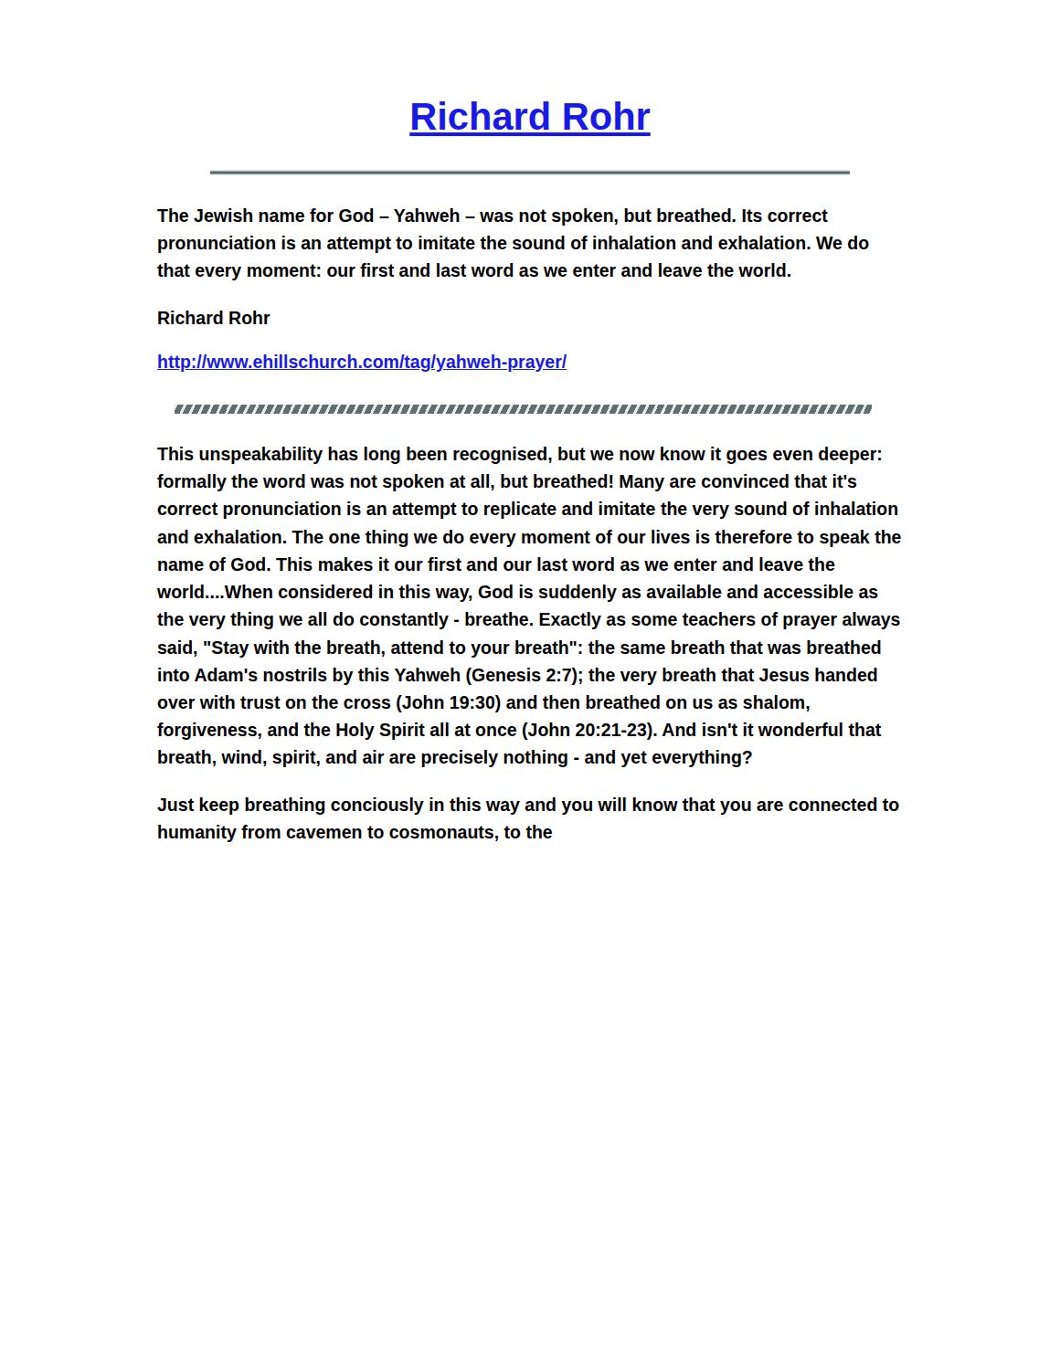Richard Rohr
The Jewish name for God – Yahweh – was not spoken, but breathed. Its correct pronunciation is an attempt to imitate the sound of inhalation and exhalation. We do that every moment: our first and last word as we enter and leave the world.
Richard Rohr
http://www.ehillschurch.com/tag/yahweh-prayer/
This unspeakability has long been recognised, but we now know it goes even deeper: formally the word was not spoken at all, but breathed! Many are convinced that it's correct pronunciation is an attempt to replicate and imitate the very sound of inhalation and exhalation. The one thing we do every moment of our lives is therefore to speak the name of God. This makes it our first and our last word as we enter and leave the world....When considered in this way, God is suddenly as available and accessible as the very thing we all do constantly - breathe. Exactly as some teachers of prayer always said, "Stay with the breath, attend to your breath": the same breath that was breathed into Adam's nostrils by this Yahweh (Genesis 2:7); the very breath that Jesus handed over with trust on the cross (John 19:30) and then breathed on us as shalom, forgiveness, and the Holy Spirit all at once (John 20:21-23). And isn't it wonderful that breath, wind, spirit, and air are precisely nothing - and yet everything?
Just keep breathing conciously in this way and you will know that you are connected to humanity from cavemen to cosmonauts, to the